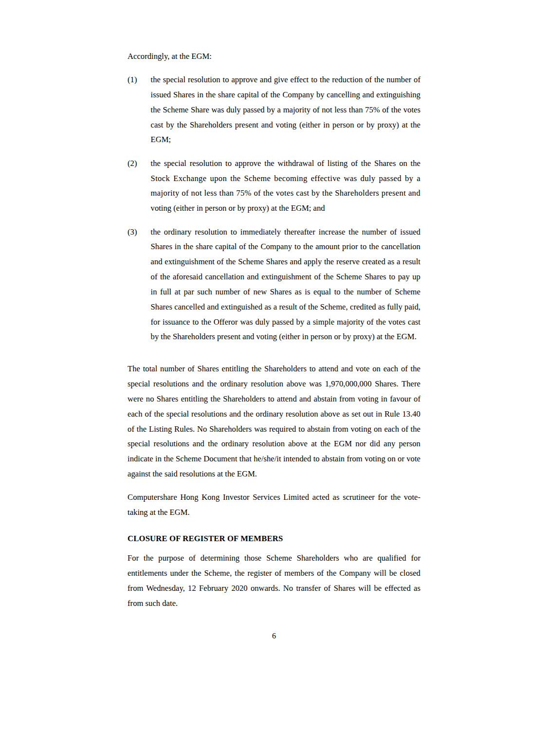Accordingly, at the EGM:
(1) the special resolution to approve and give effect to the reduction of the number of issued Shares in the share capital of the Company by cancelling and extinguishing the Scheme Share was duly passed by a majority of not less than 75% of the votes cast by the Shareholders present and voting (either in person or by proxy) at the EGM;
(2) the special resolution to approve the withdrawal of listing of the Shares on the Stock Exchange upon the Scheme becoming effective was duly passed by a majority of not less than 75% of the votes cast by the Shareholders present and voting (either in person or by proxy) at the EGM; and
(3) the ordinary resolution to immediately thereafter increase the number of issued Shares in the share capital of the Company to the amount prior to the cancellation and extinguishment of the Scheme Shares and apply the reserve created as a result of the aforesaid cancellation and extinguishment of the Scheme Shares to pay up in full at par such number of new Shares as is equal to the number of Scheme Shares cancelled and extinguished as a result of the Scheme, credited as fully paid, for issuance to the Offeror was duly passed by a simple majority of the votes cast by the Shareholders present and voting (either in person or by proxy) at the EGM.
The total number of Shares entitling the Shareholders to attend and vote on each of the special resolutions and the ordinary resolution above was 1,970,000,000 Shares. There were no Shares entitling the Shareholders to attend and abstain from voting in favour of each of the special resolutions and the ordinary resolution above as set out in Rule 13.40 of the Listing Rules. No Shareholders was required to abstain from voting on each of the special resolutions and the ordinary resolution above at the EGM nor did any person indicate in the Scheme Document that he/she/it intended to abstain from voting on or vote against the said resolutions at the EGM.
Computershare Hong Kong Investor Services Limited acted as scrutineer for the vote-taking at the EGM.
CLOSURE OF REGISTER OF MEMBERS
For the purpose of determining those Scheme Shareholders who are qualified for entitlements under the Scheme, the register of members of the Company will be closed from Wednesday, 12 February 2020 onwards. No transfer of Shares will be effected as from such date.
6